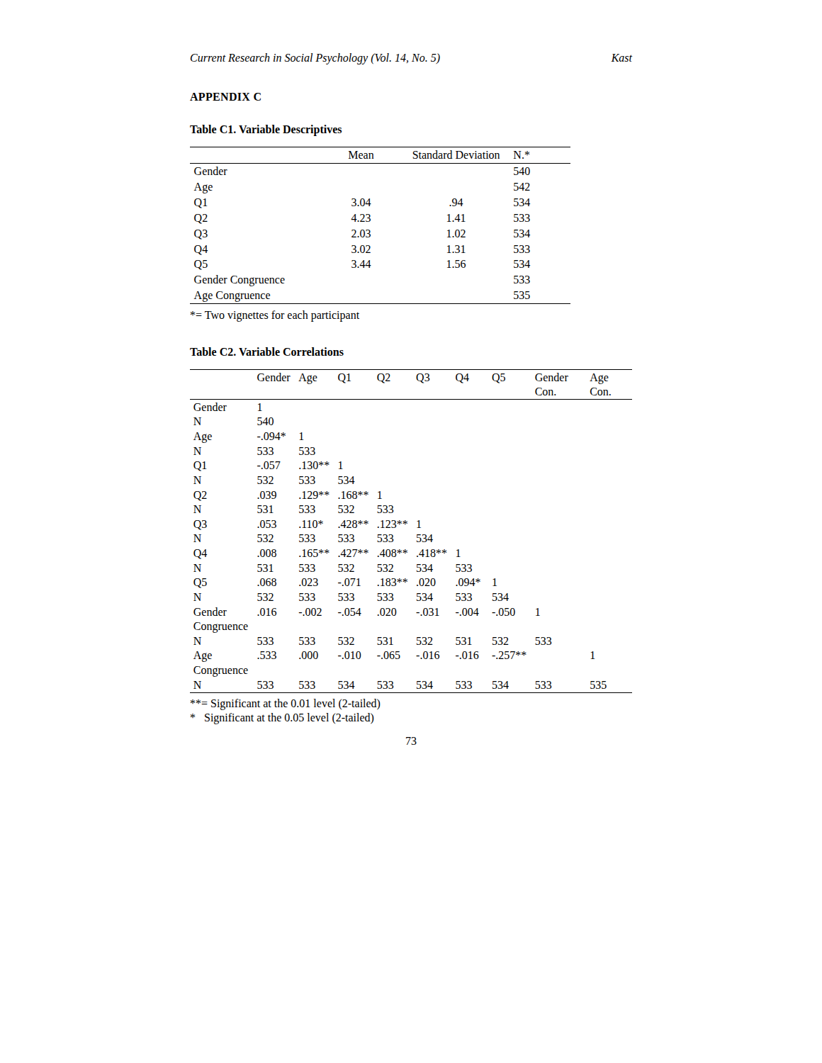Current Research in Social Psychology (Vol. 14, No. 5) Kast
APPENDIX C
Table C1. Variable Descriptives
| | Mean | Standard Deviation | N.* |
| --- | --- | --- | --- |
| Gender | | | 540 |
| Age | | | 542 |
| Q1 | 3.04 | .94 | 534 |
| Q2 | 4.23 | 1.41 | 533 |
| Q3 | 2.03 | 1.02 | 534 |
| Q4 | 3.02 | 1.31 | 533 |
| Q5 | 3.44 | 1.56 | 534 |
| Gender Congruence | | | 533 |
| Age Congruence | | | 535 |
*= Two vignettes for each participant
Table C2. Variable Correlations
| | Gender | Age | Q1 | Q2 | Q3 | Q4 | Q5 | Gender | Age |
| --- | --- | --- | --- | --- | --- | --- | --- | --- | --- |
| | | | | | | | | Con. | Con. |
| Gender | 1 | | | | | | | | |
| N | 540 | | | | | | | | |
| Age | -.094* | 1 | | | | | | | |
| N | 533 | 533 | | | | | | | |
| Q1 | -.057 | .130** | 1 | | | | | | |
| N | 532 | 533 | 534 | | | | | | |
| Q2 | .039 | .129** | .168** | 1 | | | | | |
| N | 531 | 533 | 532 | 533 | | | | | |
| Q3 | .053 | .110* | .428** | .123** | 1 | | | | |
| N | 532 | 533 | 533 | 533 | 534 | | | | |
| Q4 | .008 | .165** | .427** | .408** | .418** | 1 | | | |
| N | 531 | 533 | 532 | 532 | 534 | 533 | | | |
| Q5 | .068 | .023 | -.071 | .183** | .020 | .094* | 1 | | |
| N | 532 | 533 | 533 | 533 | 534 | 533 | 534 | | |
| Gender | .016 | -.002 | -.054 | .020 | -.031 | -.004 | -.050 | 1 | |
| Congruence | | | | | | | | | |
| N | 533 | 533 | 532 | 531 | 532 | 531 | 532 | 533 | |
| Age | .533 | .000 | -.010 | -.065 | -.016 | -.016 | -.257** | | 1 |
| Congruence | | | | | | | | | |
| N | 533 | 533 | 534 | 533 | 534 | 533 | 534 | 533 | 535 |
**= Significant at the 0.01 level (2-tailed)
* Significant at the 0.05 level (2-tailed)
73